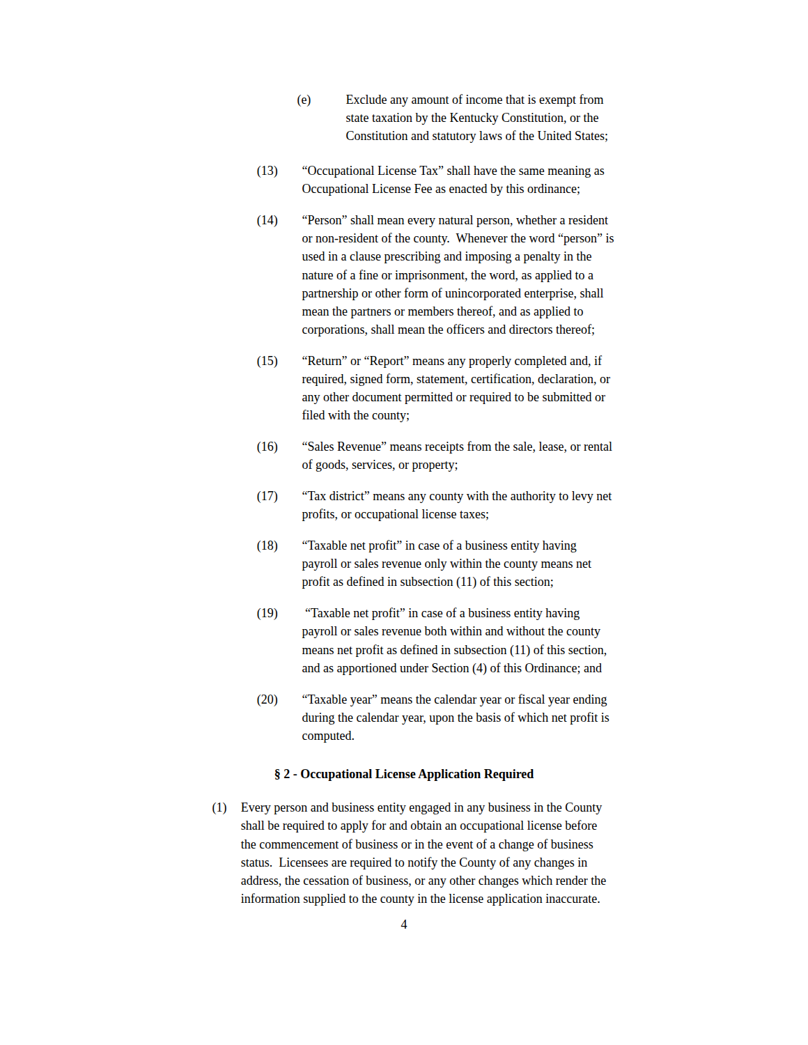(e) Exclude any amount of income that is exempt from state taxation by the Kentucky Constitution, or the Constitution and statutory laws of the United States;
(13) “Occupational License Tax” shall have the same meaning as Occupational License Fee as enacted by this ordinance;
(14) “Person” shall mean every natural person, whether a resident or non-resident of the county. Whenever the word “person” is used in a clause prescribing and imposing a penalty in the nature of a fine or imprisonment, the word, as applied to a partnership or other form of unincorporated enterprise, shall mean the partners or members thereof, and as applied to corporations, shall mean the officers and directors thereof;
(15) “Return” or “Report” means any properly completed and, if required, signed form, statement, certification, declaration, or any other document permitted or required to be submitted or filed with the county;
(16) “Sales Revenue” means receipts from the sale, lease, or rental of goods, services, or property;
(17) “Tax district” means any county with the authority to levy net profits, or occupational license taxes;
(18) “Taxable net profit” in case of a business entity having payroll or sales revenue only within the county means net profit as defined in subsection (11) of this section;
(19) “Taxable net profit” in case of a business entity having payroll or sales revenue both within and without the county means net profit as defined in subsection (11) of this section, and as apportioned under Section (4) of this Ordinance; and
(20) “Taxable year” means the calendar year or fiscal year ending during the calendar year, upon the basis of which net profit is computed.
§ 2 - Occupational License Application Required
(1) Every person and business entity engaged in any business in the County shall be required to apply for and obtain an occupational license before the commencement of business or in the event of a change of business status. Licensees are required to notify the County of any changes in address, the cessation of business, or any other changes which render the information supplied to the county in the license application inaccurate.
4